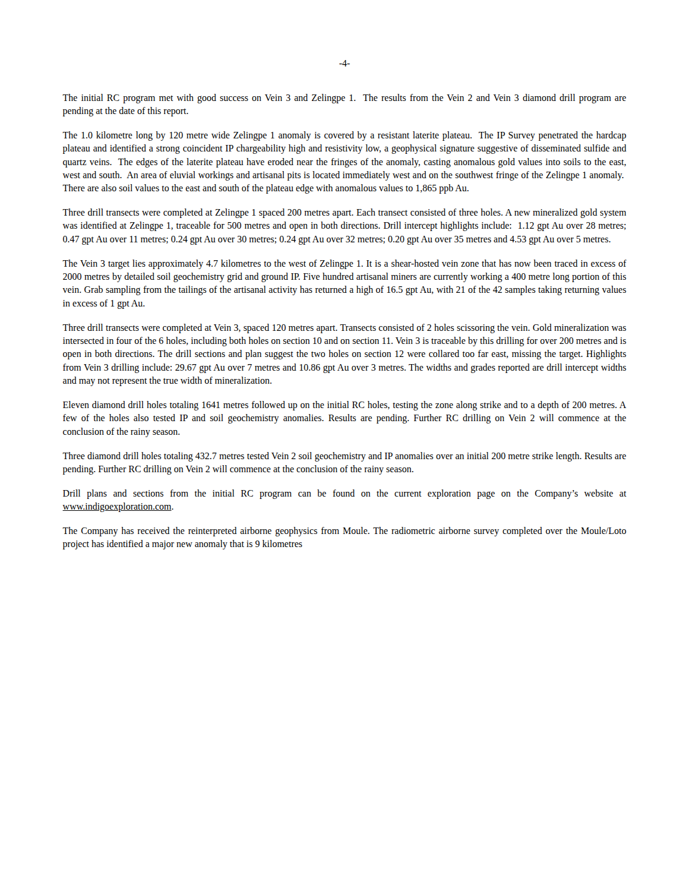-4-
The initial RC program met with good success on Vein 3 and Zelingpe 1. The results from the Vein 2 and Vein 3 diamond drill program are pending at the date of this report.
The 1.0 kilometre long by 120 metre wide Zelingpe 1 anomaly is covered by a resistant laterite plateau. The IP Survey penetrated the hardcap plateau and identified a strong coincident IP chargeability high and resistivity low, a geophysical signature suggestive of disseminated sulfide and quartz veins. The edges of the laterite plateau have eroded near the fringes of the anomaly, casting anomalous gold values into soils to the east, west and south. An area of eluvial workings and artisanal pits is located immediately west and on the southwest fringe of the Zelingpe 1 anomaly. There are also soil values to the east and south of the plateau edge with anomalous values to 1,865 ppb Au.
Three drill transects were completed at Zelingpe 1 spaced 200 metres apart. Each transect consisted of three holes. A new mineralized gold system was identified at Zelingpe 1, traceable for 500 metres and open in both directions. Drill intercept highlights include: 1.12 gpt Au over 28 metres; 0.47 gpt Au over 11 metres; 0.24 gpt Au over 30 metres; 0.24 gpt Au over 32 metres; 0.20 gpt Au over 35 metres and 4.53 gpt Au over 5 metres.
The Vein 3 target lies approximately 4.7 kilometres to the west of Zelingpe 1. It is a shear-hosted vein zone that has now been traced in excess of 2000 metres by detailed soil geochemistry grid and ground IP. Five hundred artisanal miners are currently working a 400 metre long portion of this vein. Grab sampling from the tailings of the artisanal activity has returned a high of 16.5 gpt Au, with 21 of the 42 samples taking returning values in excess of 1 gpt Au.
Three drill transects were completed at Vein 3, spaced 120 metres apart. Transects consisted of 2 holes scissoring the vein. Gold mineralization was intersected in four of the 6 holes, including both holes on section 10 and on section 11. Vein 3 is traceable by this drilling for over 200 metres and is open in both directions. The drill sections and plan suggest the two holes on section 12 were collared too far east, missing the target. Highlights from Vein 3 drilling include: 29.67 gpt Au over 7 metres and 10.86 gpt Au over 3 metres. The widths and grades reported are drill intercept widths and may not represent the true width of mineralization.
Eleven diamond drill holes totaling 1641 metres followed up on the initial RC holes, testing the zone along strike and to a depth of 200 metres. A few of the holes also tested IP and soil geochemistry anomalies. Results are pending. Further RC drilling on Vein 2 will commence at the conclusion of the rainy season.
Three diamond drill holes totaling 432.7 metres tested Vein 2 soil geochemistry and IP anomalies over an initial 200 metre strike length. Results are pending. Further RC drilling on Vein 2 will commence at the conclusion of the rainy season.
Drill plans and sections from the initial RC program can be found on the current exploration page on the Company’s website at www.indigoexploration.com.
The Company has received the reinterpreted airborne geophysics from Moule. The radiometric airborne survey completed over the Moule/Loto project has identified a major new anomaly that is 9 kilometres